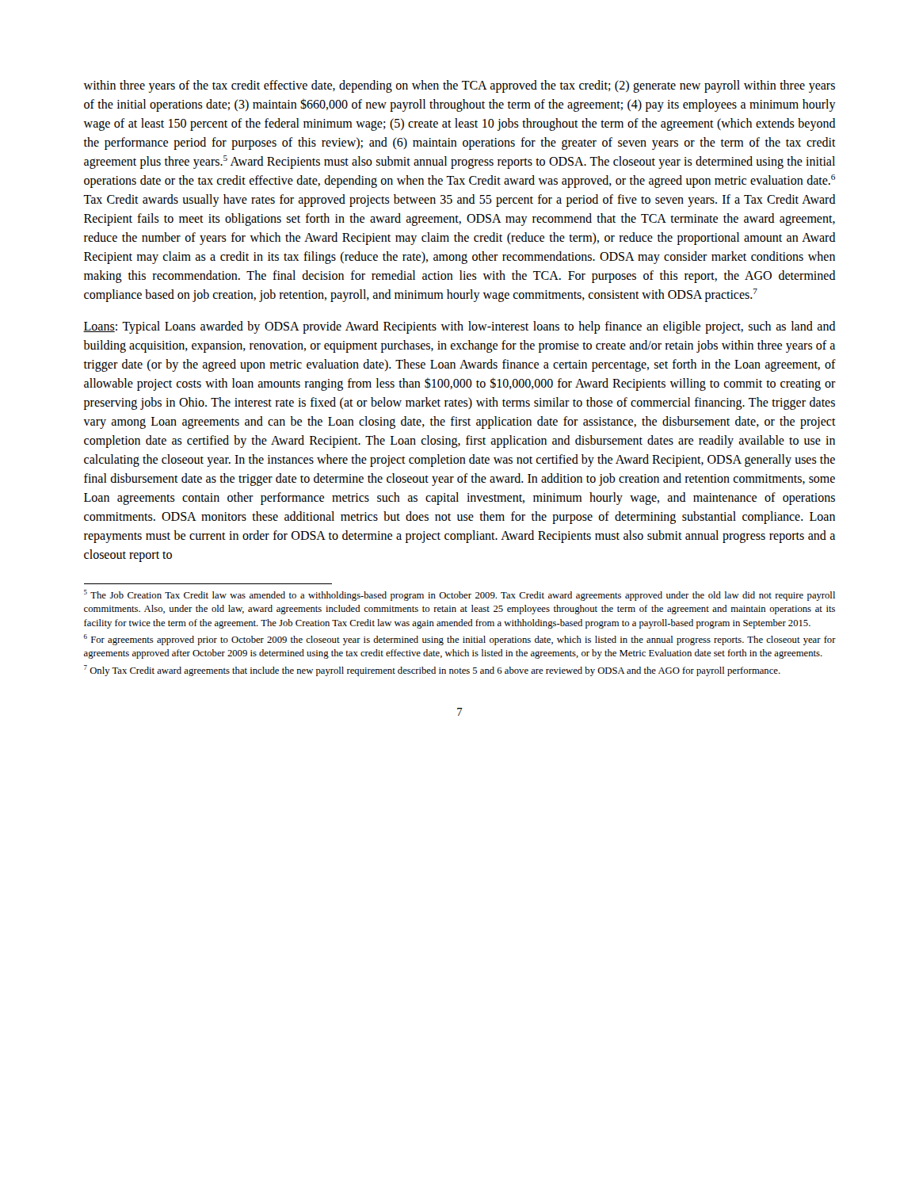within three years of the tax credit effective date, depending on when the TCA approved the tax credit; (2) generate new payroll within three years of the initial operations date; (3) maintain $660,000 of new payroll throughout the term of the agreement; (4) pay its employees a minimum hourly wage of at least 150 percent of the federal minimum wage; (5) create at least 10 jobs throughout the term of the agreement (which extends beyond the performance period for purposes of this review); and (6) maintain operations for the greater of seven years or the term of the tax credit agreement plus three years.5 Award Recipients must also submit annual progress reports to ODSA. The closeout year is determined using the initial operations date or the tax credit effective date, depending on when the Tax Credit award was approved, or the agreed upon metric evaluation date.6 Tax Credit awards usually have rates for approved projects between 35 and 55 percent for a period of five to seven years. If a Tax Credit Award Recipient fails to meet its obligations set forth in the award agreement, ODSA may recommend that the TCA terminate the award agreement, reduce the number of years for which the Award Recipient may claim the credit (reduce the term), or reduce the proportional amount an Award Recipient may claim as a credit in its tax filings (reduce the rate), among other recommendations. ODSA may consider market conditions when making this recommendation. The final decision for remedial action lies with the TCA. For purposes of this report, the AGO determined compliance based on job creation, job retention, payroll, and minimum hourly wage commitments, consistent with ODSA practices.7
Loans: Typical Loans awarded by ODSA provide Award Recipients with low-interest loans to help finance an eligible project, such as land and building acquisition, expansion, renovation, or equipment purchases, in exchange for the promise to create and/or retain jobs within three years of a trigger date (or by the agreed upon metric evaluation date). These Loan Awards finance a certain percentage, set forth in the Loan agreement, of allowable project costs with loan amounts ranging from less than $100,000 to $10,000,000 for Award Recipients willing to commit to creating or preserving jobs in Ohio. The interest rate is fixed (at or below market rates) with terms similar to those of commercial financing. The trigger dates vary among Loan agreements and can be the Loan closing date, the first application date for assistance, the disbursement date, or the project completion date as certified by the Award Recipient. The Loan closing, first application and disbursement dates are readily available to use in calculating the closeout year. In the instances where the project completion date was not certified by the Award Recipient, ODSA generally uses the final disbursement date as the trigger date to determine the closeout year of the award. In addition to job creation and retention commitments, some Loan agreements contain other performance metrics such as capital investment, minimum hourly wage, and maintenance of operations commitments. ODSA monitors these additional metrics but does not use them for the purpose of determining substantial compliance. Loan repayments must be current in order for ODSA to determine a project compliant. Award Recipients must also submit annual progress reports and a closeout report to
5 The Job Creation Tax Credit law was amended to a withholdings-based program in October 2009. Tax Credit award agreements approved under the old law did not require payroll commitments. Also, under the old law, award agreements included commitments to retain at least 25 employees throughout the term of the agreement and maintain operations at its facility for twice the term of the agreement. The Job Creation Tax Credit law was again amended from a withholdings-based program to a payroll-based program in September 2015.
6 For agreements approved prior to October 2009 the closeout year is determined using the initial operations date, which is listed in the annual progress reports. The closeout year for agreements approved after October 2009 is determined using the tax credit effective date, which is listed in the agreements, or by the Metric Evaluation date set forth in the agreements.
7 Only Tax Credit award agreements that include the new payroll requirement described in notes 5 and 6 above are reviewed by ODSA and the AGO for payroll performance.
7